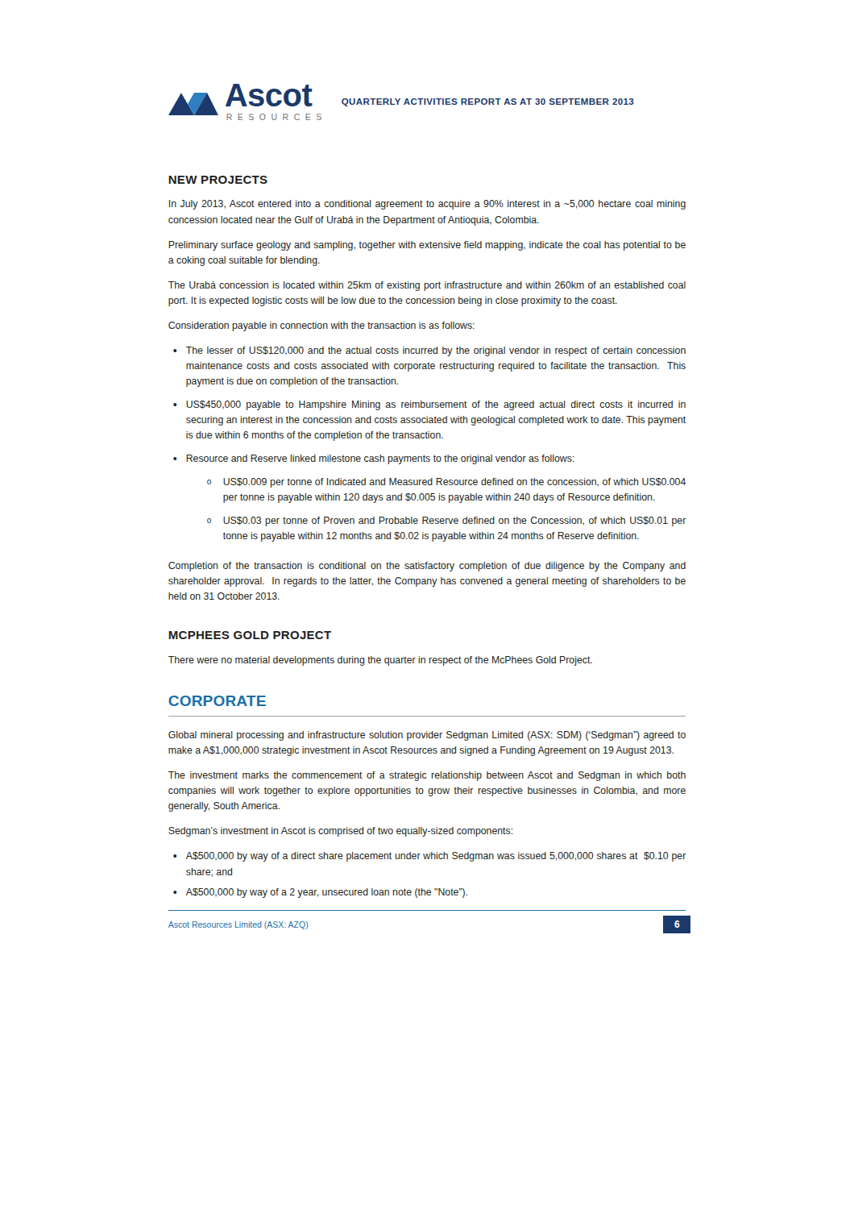Ascot RESOURCES
QUARTERLY ACTIVITIES REPORT AS AT 30 SEPTEMBER 2013
NEW PROJECTS
In July 2013, Ascot entered into a conditional agreement to acquire a 90% interest in a ~5,000 hectare coal mining concession located near the Gulf of Urabá in the Department of Antioquia, Colombia.
Preliminary surface geology and sampling, together with extensive field mapping, indicate the coal has potential to be a coking coal suitable for blending.
The Urabá concession is located within 25km of existing port infrastructure and within 260km of an established coal port. It is expected logistic costs will be low due to the concession being in close proximity to the coast.
Consideration payable in connection with the transaction is as follows:
The lesser of US$120,000 and the actual costs incurred by the original vendor in respect of certain concession maintenance costs and costs associated with corporate restructuring required to facilitate the transaction. This payment is due on completion of the transaction.
US$450,000 payable to Hampshire Mining as reimbursement of the agreed actual direct costs it incurred in securing an interest in the concession and costs associated with geological completed work to date. This payment is due within 6 months of the completion of the transaction.
Resource and Reserve linked milestone cash payments to the original vendor as follows:
US$0.009 per tonne of Indicated and Measured Resource defined on the concession, of which US$0.004 per tonne is payable within 120 days and $0.005 is payable within 240 days of Resource definition.
US$0.03 per tonne of Proven and Probable Reserve defined on the Concession, of which US$0.01 per tonne is payable within 12 months and $0.02 is payable within 24 months of Reserve definition.
Completion of the transaction is conditional on the satisfactory completion of due diligence by the Company and shareholder approval. In regards to the latter, the Company has convened a general meeting of shareholders to be held on 31 October 2013.
MCPHEES GOLD PROJECT
There were no material developments during the quarter in respect of the McPhees Gold Project.
CORPORATE
Global mineral processing and infrastructure solution provider Sedgman Limited (ASX: SDM) (‘Sedgman”) agreed to make a A$1,000,000 strategic investment in Ascot Resources and signed a Funding Agreement on 19 August 2013.
The investment marks the commencement of a strategic relationship between Ascot and Sedgman in which both companies will work together to explore opportunities to grow their respective businesses in Colombia, and more generally, South America.
Sedgman’s investment in Ascot is comprised of two equally-sized components:
A$500,000 by way of a direct share placement under which Sedgman was issued 5,000,000 shares at $0.10 per share; and
A$500,000 by way of a 2 year, unsecured loan note (the "Note”).
Ascot Resources Limited (ASX: AZQ)
6